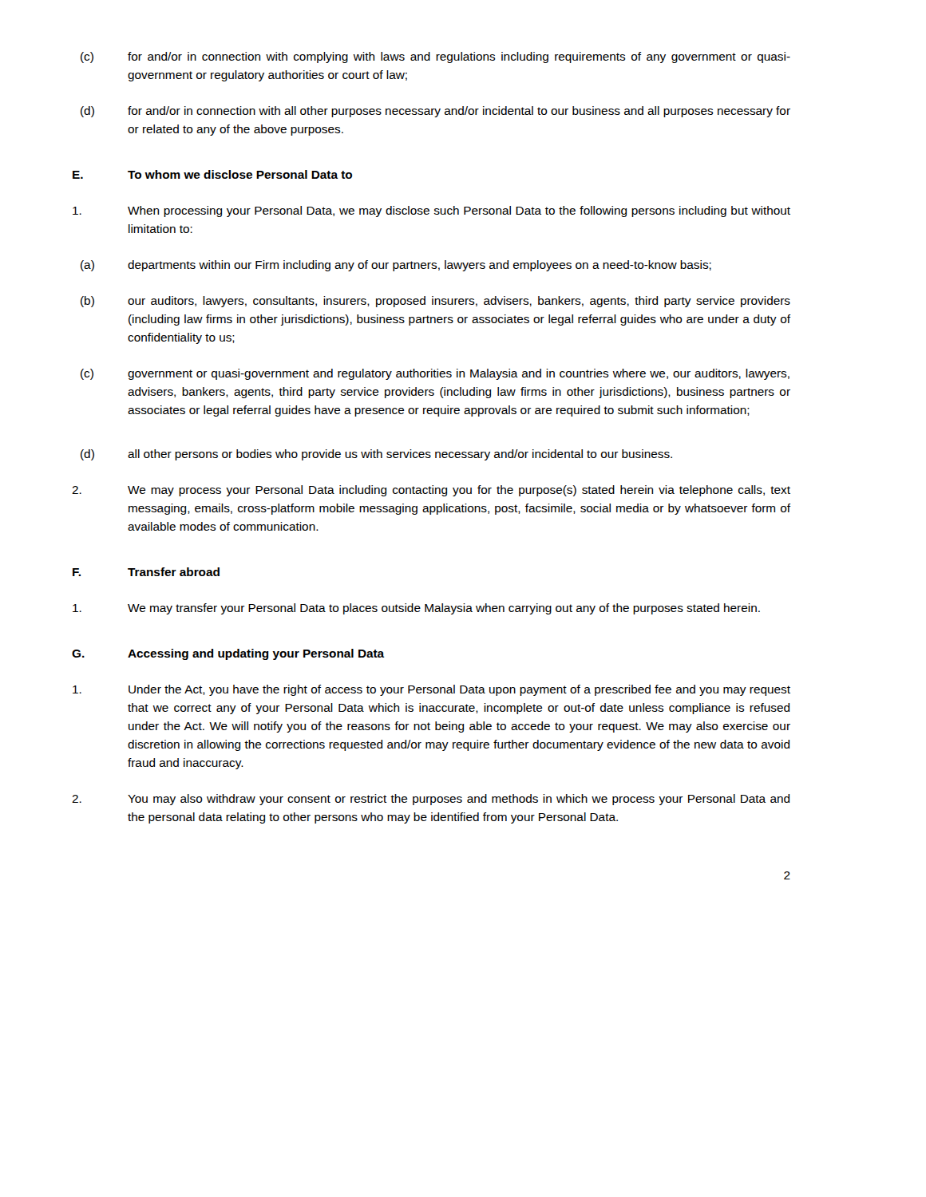(c)
for and/or in connection with complying with laws and regulations including requirements of any government or quasi-government or regulatory authorities or court of law;
(d)
for and/or in connection with all other purposes necessary and/or incidental to our business and all purposes necessary for or related to any of the above purposes.
E. To whom we disclose Personal Data to
1.
When processing your Personal Data, we may disclose such Personal Data to the following persons including but without limitation to:
(a)
departments within our Firm including any of our partners, lawyers and employees on a need-to-know basis;
(b)
our auditors, lawyers, consultants, insurers, proposed insurers, advisers, bankers, agents, third party service providers (including law firms in other jurisdictions), business partners or associates or legal referral guides who are under a duty of confidentiality to us;
(c)
government or quasi-government and regulatory authorities in Malaysia and in countries where we, our auditors, lawyers, advisers, bankers, agents, third party service providers (including law firms in other jurisdictions), business partners or associates or legal referral guides have a presence or require approvals or are required to submit such information;
(d)
all other persons or bodies who provide us with services necessary and/or incidental to our business.
2.
We may process your Personal Data including contacting you for the purpose(s) stated herein via telephone calls, text messaging, emails, cross-platform mobile messaging applications, post, facsimile, social media or by whatsoever form of available modes of communication.
F. Transfer abroad
1.
We may transfer your Personal Data to places outside Malaysia when carrying out any of the purposes stated herein.
G. Accessing and updating your Personal Data
1.
Under the Act, you have the right of access to your Personal Data upon payment of a prescribed fee and you may request that we correct any of your Personal Data which is inaccurate, incomplete or out-of date unless compliance is refused under the Act. We will notify you of the reasons for not being able to accede to your request. We may also exercise our discretion in allowing the corrections requested and/or may require further documentary evidence of the new data to avoid fraud and inaccuracy.
2.
You may also withdraw your consent or restrict the purposes and methods in which we process your Personal Data and the personal data relating to other persons who may be identified from your Personal Data.
2